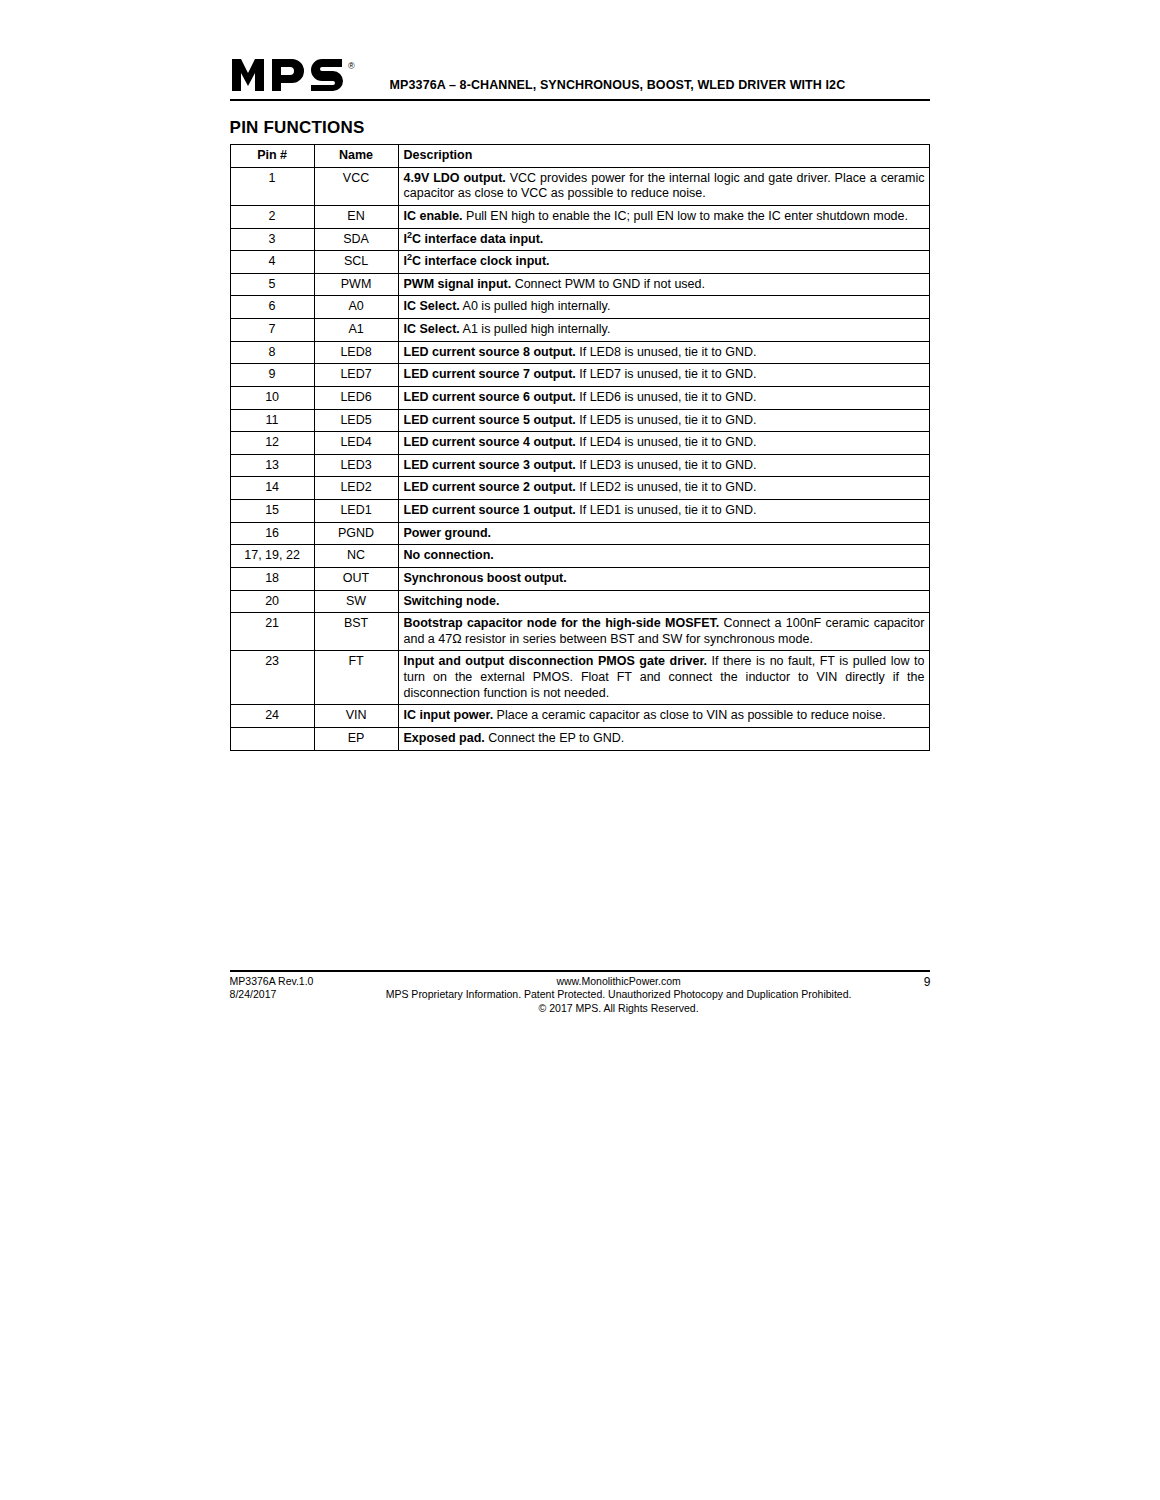®
MP3376A – 8-CHANNEL, SYNCHRONOUS, BOOST, WLED DRIVER WITH I2C
PIN FUNCTIONS
| Pin # | Name | Description |
| --- | --- | --- |
| 1 | VCC | 4.9V LDO output. VCC provides power for the internal logic and gate driver. Place a ceramic capacitor as close to VCC as possible to reduce noise. |
| 2 | EN | IC enable. Pull EN high to enable the IC; pull EN low to make the IC enter shutdown mode. |
| 3 | SDA | I 2 C interface data input. |
| 4 | SCL | I 2 C interface clock input. |
| 5 | PWM | PWM signal input. Connect PWM to GND if not used. |
| 6 | A0 | IC Select. A0 is pulled high internally. |
| 7 | A1 | IC Select. A1 is pulled high internally. |
| 8 | LED8 | LED current source 8 output. If LED8 is unused, tie it to GND. |
| 9 | LED7 | LED current source 7 output. If LED7 is unused, tie it to GND. |
| 10 | LED6 | LED current source 6 output. If LED6 is unused, tie it to GND. |
| 11 | LED5 | LED current source 5 output. If LED5 is unused, tie it to GND. |
| 12 | LED4 | LED current source 4 output. If LED4 is unused, tie it to GND. |
| 13 | LED3 | LED current source 3 output. If LED3 is unused, tie it to GND. |
| 14 | LED2 | LED current source 2 output. If LED2 is unused, tie it to GND. |
| 15 | LED1 | LED current source 1 output. If LED1 is unused, tie it to GND. |
| 16 | PGND | Power ground. |
| 17, 19, 22 | NC | No connection. |
| 18 | OUT | Synchronous boost output. |
| 20 | SW | Switching node. |
| 21 | BST | Bootstrap capacitor node for the high-side MOSFET. Connect a 100nF ceramic capacitor and a 47Ω resistor in series between BST and SW for synchronous mode. |
| 23 | FT | Input and output disconnection PMOS gate driver. If there is no fault, FT is pulled low to turn on the external PMOS. Float FT and connect the inductor to VIN directly if the disconnection function is not needed. |
| 24 | VIN | IC input power. Place a ceramic capacitor as close to VIN as possible to reduce noise. |
| | EP | Exposed pad. Connect the EP to GND. |
MP3376A Rev.1.0
8/24/2017
www.MonolithicPower.com
MPS Proprietary Information. Patent Protected. Unauthorized Photocopy and Duplication Prohibited. © 2017 MPS. All Rights Reserved.
9